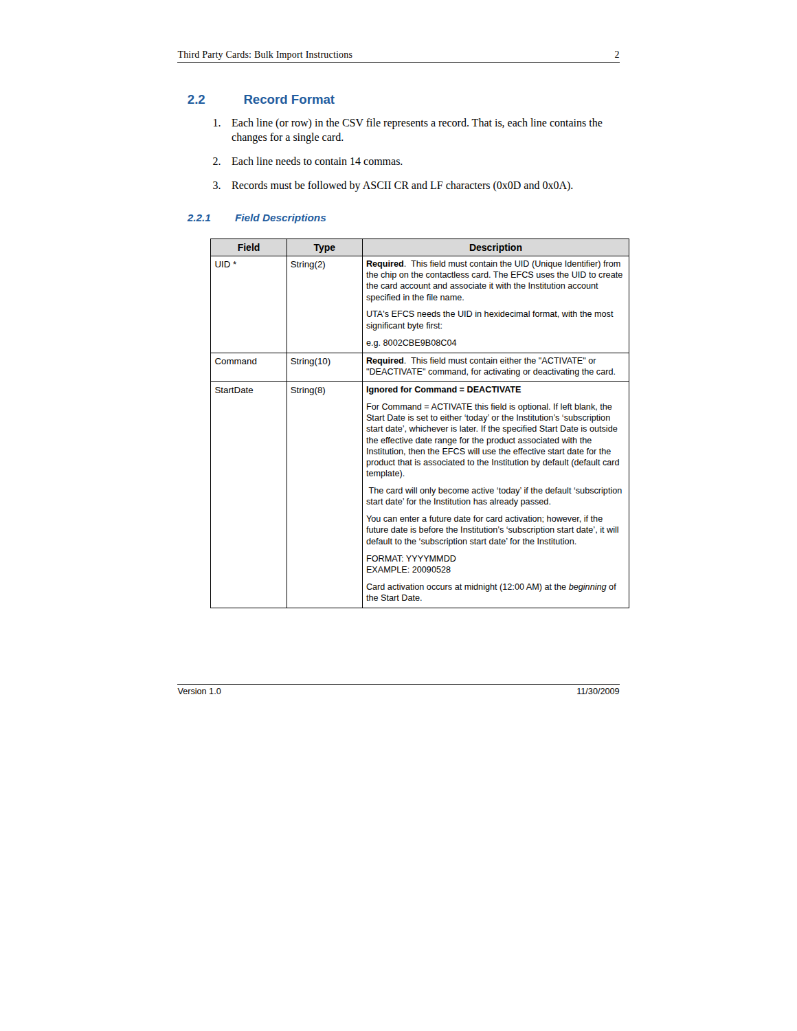Third Party Cards: Bulk Import Instructions 2
2.2 Record Format
Each line (or row) in the CSV file represents a record. That is, each line contains the changes for a single card.
Each line needs to contain 14 commas.
Records must be followed by ASCII CR and LF characters (0x0D and 0x0A).
2.2.1 Field Descriptions
| Field | Type | Description |
| --- | --- | --- |
| UID * | String(2) | Required . This field must contain the UID (Unique Identifier) from the chip on the contactless card. The EFCS uses the UID to create the card account and associate it with the Institution account specified in the file name. UTA's EFCS needs the UID in hexidecimal format, with the most significant byte first: e.g. 8002CBE9B08C04 |
| Command | String(10) | Required . This field must contain either the "ACTIVATE" or "DEACTIVATE" command, for activating or deactivating the card. |
| StartDate | String(8) | Ignored for Command = DEACTIVATE For Command = ACTIVATE this field is optional. If left blank, the Start Date is set to either ‘today’ or the Institution’s ‘subscription start date’, whichever is later. If the specified Start Date is outside the effective date range for the product associated with the Institution, then the EFCS will use the effective start date for the product that is associated to the Institution by default (default card template). The card will only become active ‘today’ if the default ‘subscription start date’ for the Institution has already passed. You can enter a future date for card activation; however, if the future date is before the Institution’s ‘subscription start date’, it will default to the ‘subscription start date’ for the Institution. FORMAT: YYYYMMDD EXAMPLE: 20090528 Card activation occurs at midnight (12:00 AM) at the beginning of the Start Date. |
Version 1.0 11/30/2009